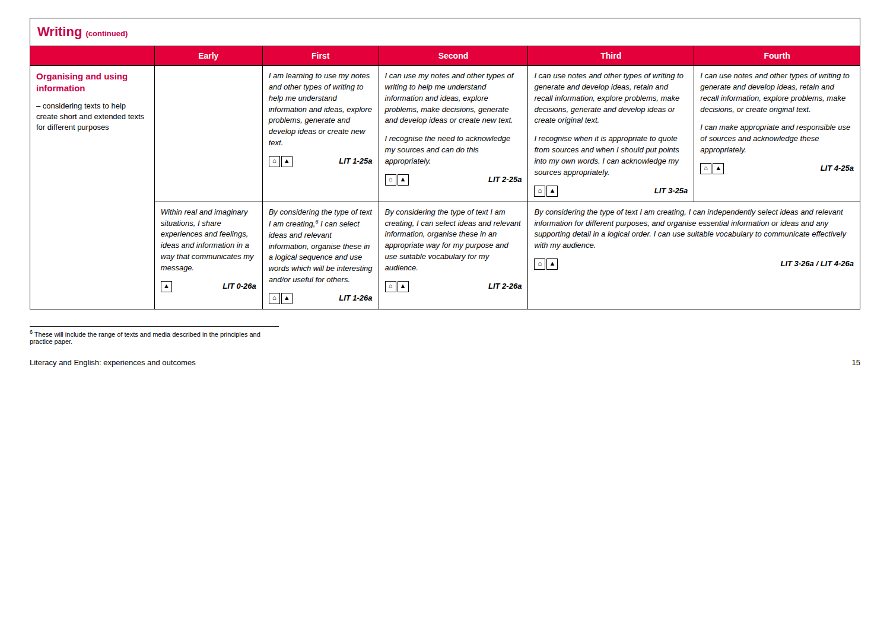| Writing (continued) |
| --- |
| | Early | First | Second | Third | Fourth |
| Organising and using information – considering texts to help create short and extended texts for different purposes | | I am learning to use my notes and other types of writing to help me understand information and ideas, explore problems, generate and develop ideas or create new text. ⌂ ▲ LIT 1-25a | I can use my notes and other types of writing to help me understand information and ideas, explore problems, make decisions, generate and develop ideas or create new text. I recognise the need to acknowledge my sources and can do this appropriately. ⌂ ▲ LIT 2-25a | I can use notes and other types of writing to generate and develop ideas, retain and recall information, explore problems, make decisions, generate and develop ideas or create original text. I recognise when it is appropriate to quote from sources and when I should put points into my own words. I can acknowledge my sources appropriately. ⌂ ▲ LIT 3-25a | I can use notes and other types of writing to generate and develop ideas, retain and recall information, explore problems, make decisions, or create original text. I can make appropriate and responsible use of sources and acknowledge these appropriately. ⌂ ▲ LIT 4-25a |
| Within real and imaginary situations, I share experiences and feelings, ideas and information in a way that communicates my message. ▲ LIT 0-26a | By considering the type of text I am creating, 6 I can select ideas and relevant information, organise these in a logical sequence and use words which will be interesting and/or useful for others. ⌂ ▲ LIT 1-26a | By considering the type of text I am creating, I can select ideas and relevant information, organise these in an appropriate way for my purpose and use suitable vocabulary for my audience. ⌂ ▲ LIT 2-26a | By considering the type of text I am creating, I can independently select ideas and relevant information for different purposes, and organise essential information or ideas and any supporting detail in a logical order. I can use suitable vocabulary to communicate effectively with my audience. ⌂ ▲ LIT 3-26a / LIT 4-26a |
6 These will include the range of texts and media described in the principles and practice paper.
Literacy and English: experiences and outcomes 15